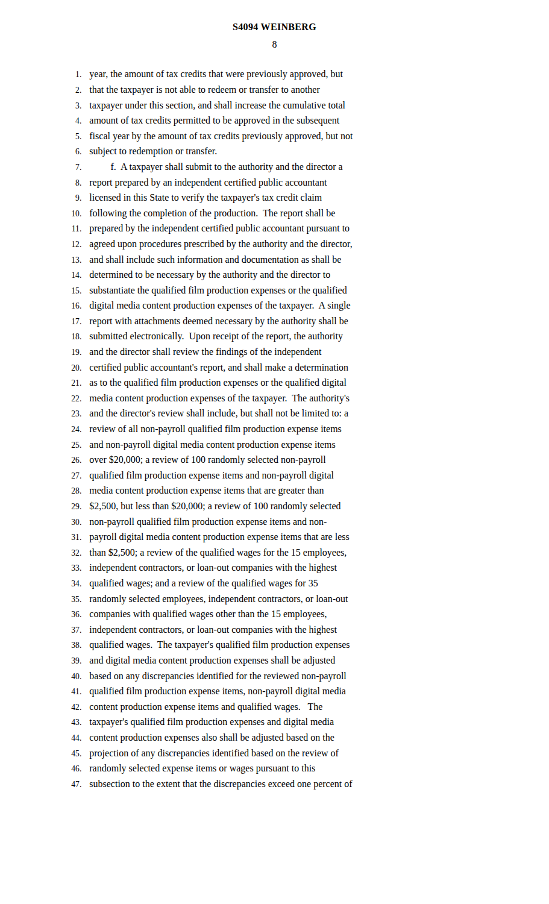S4094 WEINBERG
8
year, the amount of tax credits that were previously approved, but
that the taxpayer is not able to redeem or transfer to another
taxpayer under this section, and shall increase the cumulative total
amount of tax credits permitted to be approved in the subsequent
fiscal year by the amount of tax credits previously approved, but not
subject to redemption or transfer.
f. A taxpayer shall submit to the authority and the director a
report prepared by an independent certified public accountant
licensed in this State to verify the taxpayer's tax credit claim
following the completion of the production. The report shall be
prepared by the independent certified public accountant pursuant to
agreed upon procedures prescribed by the authority and the director,
and shall include such information and documentation as shall be
determined to be necessary by the authority and the director to
substantiate the qualified film production expenses or the qualified
digital media content production expenses of the taxpayer. A single
report with attachments deemed necessary by the authority shall be
submitted electronically. Upon receipt of the report, the authority
and the director shall review the findings of the independent
certified public accountant's report, and shall make a determination
as to the qualified film production expenses or the qualified digital
media content production expenses of the taxpayer. The authority's
and the director's review shall include, but shall not be limited to: a
review of all non-payroll qualified film production expense items
and non-payroll digital media content production expense items
over $20,000; a review of 100 randomly selected non-payroll
qualified film production expense items and non-payroll digital
media content production expense items that are greater than
$2,500, but less than $20,000; a review of 100 randomly selected
non-payroll qualified film production expense items and non-
payroll digital media content production expense items that are less
than $2,500; a review of the qualified wages for the 15 employees,
independent contractors, or loan-out companies with the highest
qualified wages; and a review of the qualified wages for 35
randomly selected employees, independent contractors, or loan-out
companies with qualified wages other than the 15 employees,
independent contractors, or loan-out companies with the highest
qualified wages. The taxpayer's qualified film production expenses
and digital media content production expenses shall be adjusted
based on any discrepancies identified for the reviewed non-payroll
qualified film production expense items, non-payroll digital media
content production expense items and qualified wages. The
taxpayer's qualified film production expenses and digital media
content production expenses also shall be adjusted based on the
projection of any discrepancies identified based on the review of
randomly selected expense items or wages pursuant to this
subsection to the extent that the discrepancies exceed one percent of